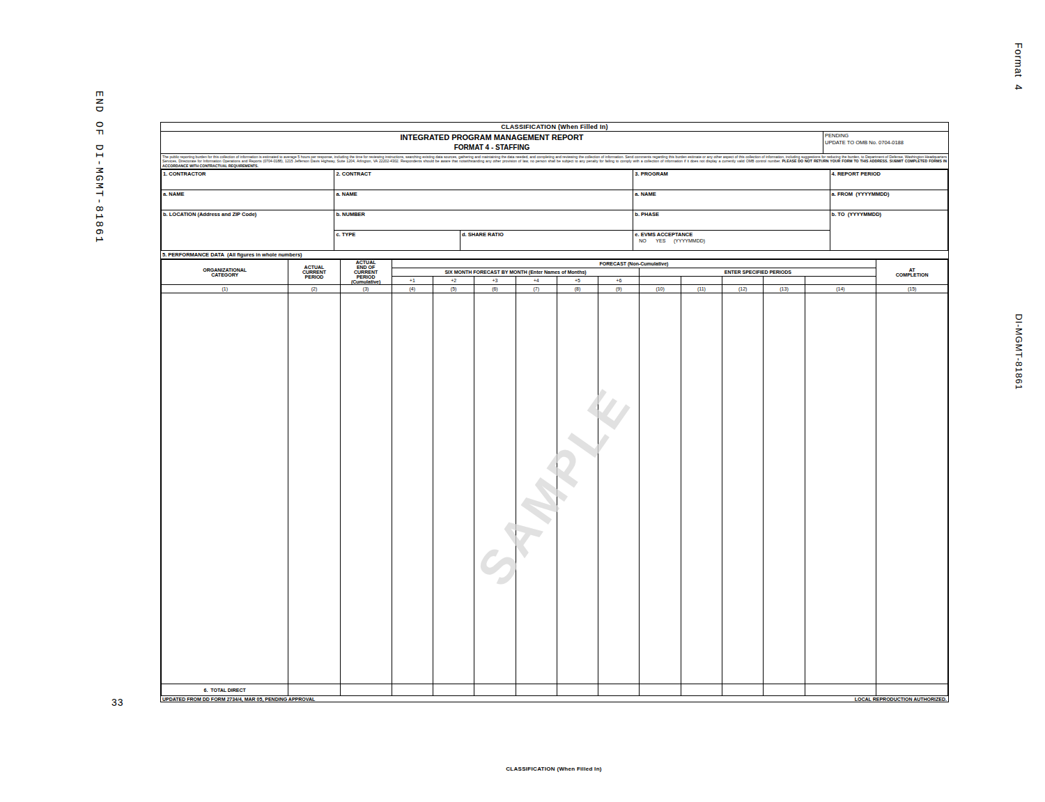END OF DI-MGMT-81861
33
Format 4
DI-MGMT-81861
CLASSIFICATION (When Filled In)
INTEGRATED PROGRAM MANAGEMENT REPORT
FORMAT 4 - STAFFING
PENDING
UPDATE TO OMB No. 0704-0188
The public reporting burden for this collection of information is estimated to average 5 hours per response, including the time for reviewing instructions, searching existing data sources, gathering and maintaining the data needed, and completing and reviewing the collection of information. Send comments regarding this burden estimate or any other aspect of this collection of information, including suggestions for reducing the burden, to Department of Defense, Washington Headquarters Services, Directorate for Information Operations and Reports (0704-0188), 1215 Jefferson Davis Highway, Suite 1204, Arlington, VA 22202-4302. Respondents should be aware that notwithstanding any other provision of law, no person shall be subject to any penalty for failing to comply with a collection of information if it does not display a currently valid OMB control number. PLEASE DO NOT RETURN YOUR FORM TO THIS ADDRESS. SUBMIT COMPLETED FORMS IN ACCORDANCE WITH CONTRACTUAL REQUIREMENTS.
| 1. CONTRACTOR | 2. CONTRACT | 3. PROGRAM | 4. REPORT PERIOD |
| a. NAME | a. NAME | a. NAME | a. FROM (YYYYMMDD) |
| b. LOCATION (Address and ZIP Code) | b. NUMBER | b. PHASE | b. TO (YYYYMMDD) |
| c. TYPE | d. SHARE RATIO | e. EVMS ACCEPTANCE NO YES (YYYYMMDD) |
5. PERFORMANCE DATA (All figures in whole numbers)
| ORGANIZATIONAL CATEGORY | ACTUAL CURRENT PERIOD | ACTUAL END OF CURRENT PERIOD (Cumulative) | FORECAST (Non-Cumulative) | AT COMPLETION |
| SIX MONTH FORECAST BY MONTH (Enter Names of Months) | ENTER SPECIFIED PERIODS |
| +1 | +2 | +3 | +4 | +5 | +6 | | | | | |
| (1) | (2) | (3) | (4) | (5) | (6) | (7) | (8) | (9) | (10) | (11) | (12) | (13) | (14) | (15) |
| 6. TOTAL DIRECT | | | | | | | | | | | | | | |
SAMPLE
UPDATED FROM DD FORM 2734/4, MAR 05, PENDING APPROVAL LOCAL REPRODUCTION AUTHORIZED.
CLASSIFICATION (When Filled In)